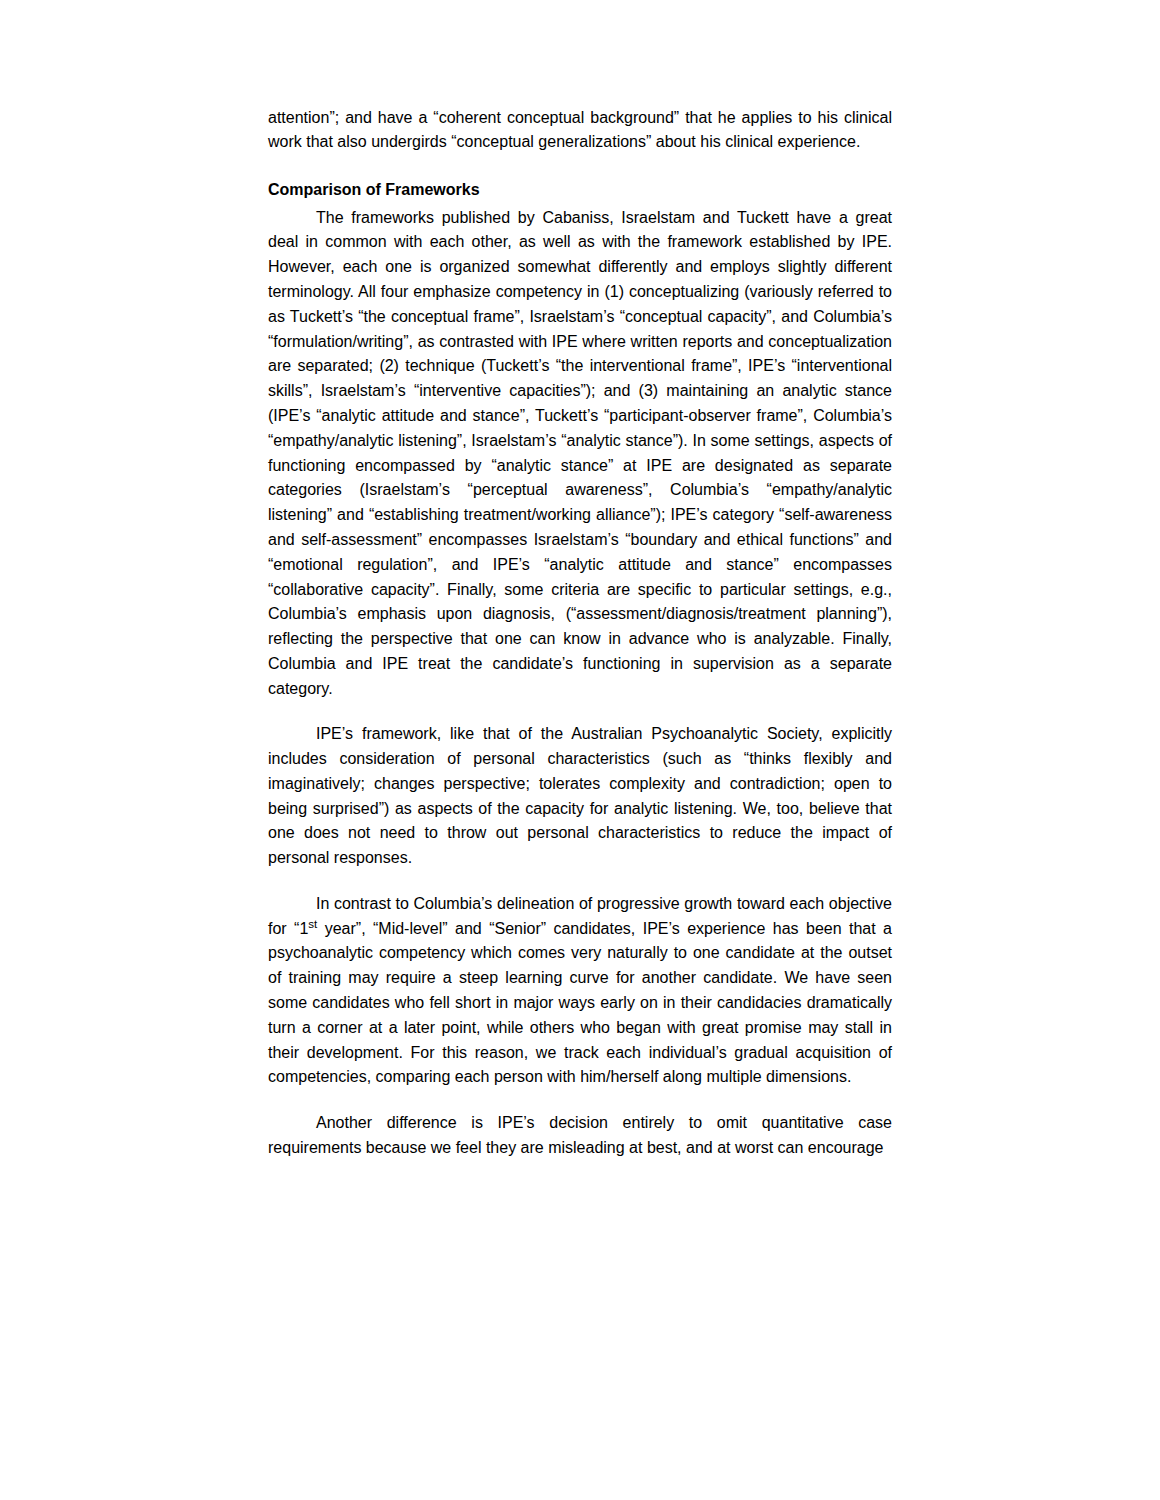attention”; and have a “coherent conceptual background” that he applies to his clinical work that also undergirds “conceptual generalizations” about his clinical experience.
Comparison of Frameworks
The frameworks published by Cabaniss, Israelstam and Tuckett have a great deal in common with each other, as well as with the framework established by IPE. However, each one is organized somewhat differently and employs slightly different terminology. All four emphasize competency in (1) conceptualizing (variously referred to as Tuckett’s “the conceptual frame”, Israelstam’s “conceptual capacity”, and Columbia’s “formulation/writing”, as contrasted with IPE where written reports and conceptualization are separated; (2) technique (Tuckett’s “the interventional frame”, IPE’s “interventional skills”, Israelstam’s “interventive capacities”); and (3) maintaining an analytic stance (IPE’s “analytic attitude and stance”, Tuckett’s “participant-observer frame”, Columbia’s “empathy/analytic listening”, Israelstam’s “analytic stance”). In some settings, aspects of functioning encompassed by “analytic stance” at IPE are designated as separate categories (Israelstam’s “perceptual awareness”, Columbia’s “empathy/analytic listening” and “establishing treatment/working alliance”); IPE’s category “self-awareness and self-assessment” encompasses Israelstam’s “boundary and ethical functions” and “emotional regulation”, and IPE’s “analytic attitude and stance” encompasses “collaborative capacity”. Finally, some criteria are specific to particular settings, e.g., Columbia’s emphasis upon diagnosis, (“assessment/diagnosis/treatment planning”), reflecting the perspective that one can know in advance who is analyzable. Finally, Columbia and IPE treat the candidate’s functioning in supervision as a separate category.
IPE’s framework, like that of the Australian Psychoanalytic Society, explicitly includes consideration of personal characteristics (such as “thinks flexibly and imaginatively; changes perspective; tolerates complexity and contradiction; open to being surprised”) as aspects of the capacity for analytic listening. We, too, believe that one does not need to throw out personal characteristics to reduce the impact of personal responses.
In contrast to Columbia’s delineation of progressive growth toward each objective for “1st year”, “Mid-level” and “Senior” candidates, IPE’s experience has been that a psychoanalytic competency which comes very naturally to one candidate at the outset of training may require a steep learning curve for another candidate. We have seen some candidates who fell short in major ways early on in their candidacies dramatically turn a corner at a later point, while others who began with great promise may stall in their development. For this reason, we track each individual’s gradual acquisition of competencies, comparing each person with him/herself along multiple dimensions.
Another difference is IPE’s decision entirely to omit quantitative case requirements because we feel they are misleading at best, and at worst can encourage